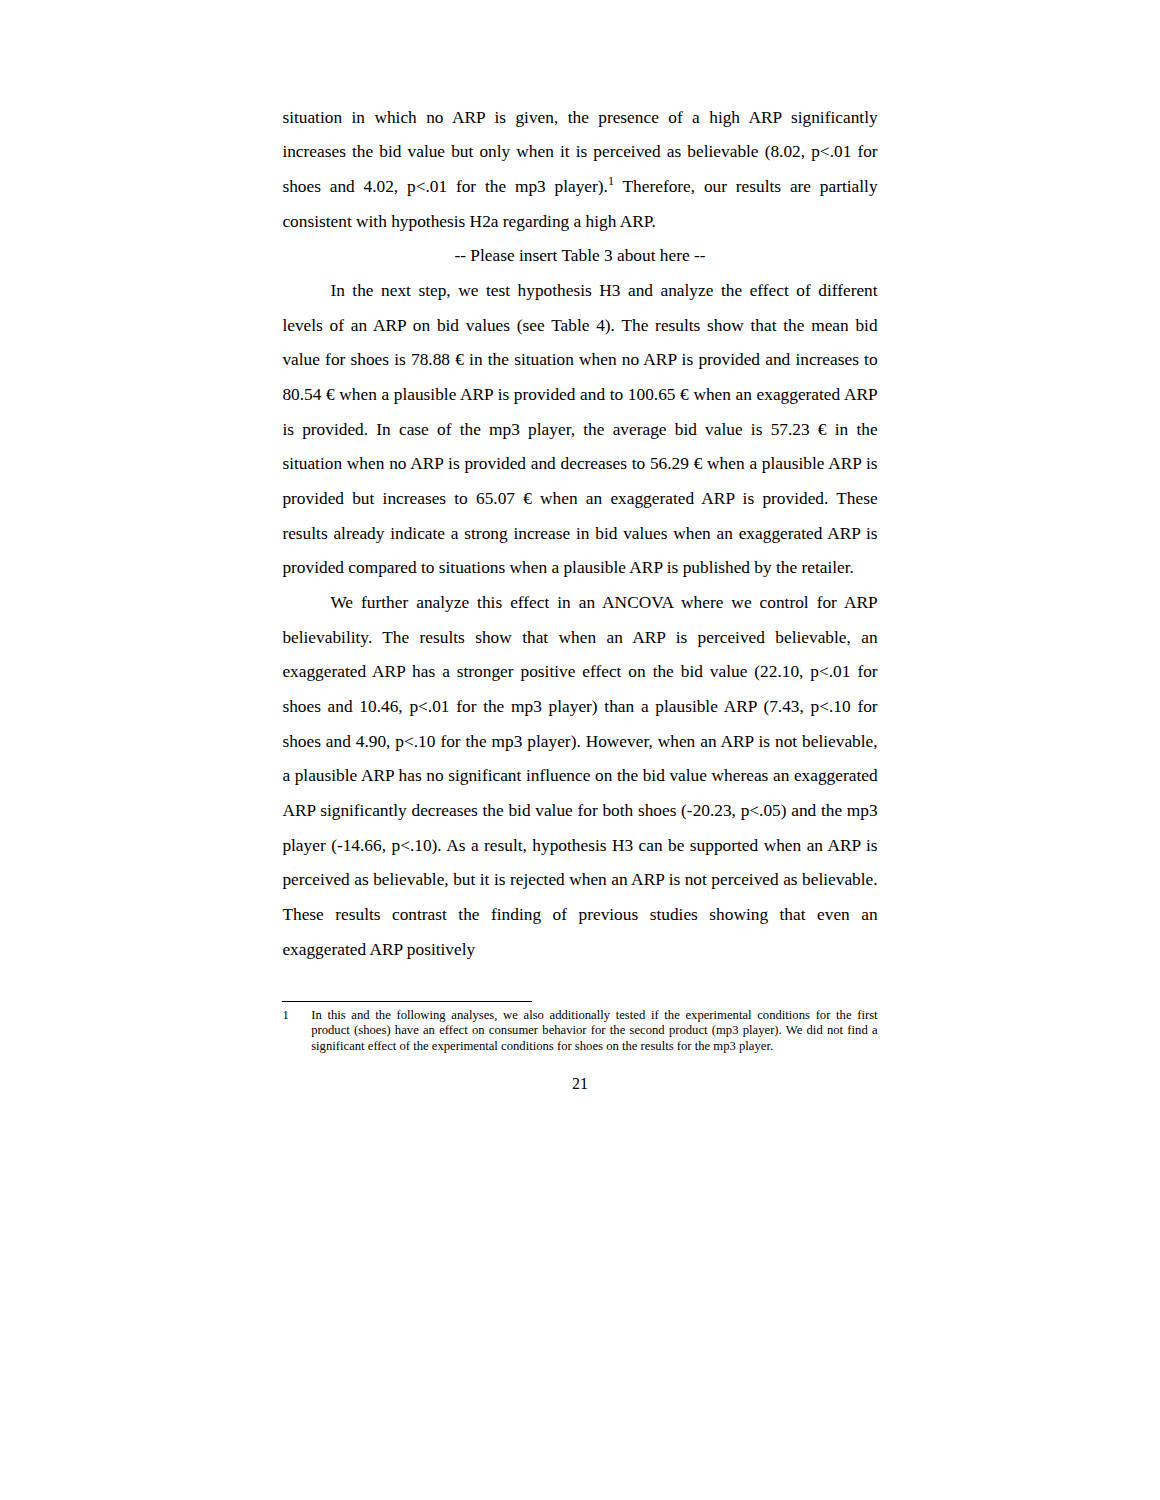situation in which no ARP is given, the presence of a high ARP significantly increases the bid value but only when it is perceived as believable (8.02, p<.01 for shoes and 4.02, p<.01 for the mp3 player).1 Therefore, our results are partially consistent with hypothesis H2a regarding a high ARP.
-- Please insert Table 3 about here --
In the next step, we test hypothesis H3 and analyze the effect of different levels of an ARP on bid values (see Table 4). The results show that the mean bid value for shoes is 78.88 € in the situation when no ARP is provided and increases to 80.54 € when a plausible ARP is provided and to 100.65 € when an exaggerated ARP is provided. In case of the mp3 player, the average bid value is 57.23 € in the situation when no ARP is provided and decreases to 56.29 € when a plausible ARP is provided but increases to 65.07 € when an exaggerated ARP is provided. These results already indicate a strong increase in bid values when an exaggerated ARP is provided compared to situations when a plausible ARP is published by the retailer.
We further analyze this effect in an ANCOVA where we control for ARP believability. The results show that when an ARP is perceived believable, an exaggerated ARP has a stronger positive effect on the bid value (22.10, p<.01 for shoes and 10.46, p<.01 for the mp3 player) than a plausible ARP (7.43, p<.10 for shoes and 4.90, p<.10 for the mp3 player). However, when an ARP is not believable, a plausible ARP has no significant influence on the bid value whereas an exaggerated ARP significantly decreases the bid value for both shoes (-20.23, p<.05) and the mp3 player (-14.66, p<.10). As a result, hypothesis H3 can be supported when an ARP is perceived as believable, but it is rejected when an ARP is not perceived as believable. These results contrast the finding of previous studies showing that even an exaggerated ARP positively
1
In this and the following analyses, we also additionally tested if the experimental conditions for the first product (shoes) have an effect on consumer behavior for the second product (mp3 player). We did not find a significant effect of the experimental conditions for shoes on the results for the mp3 player.
21